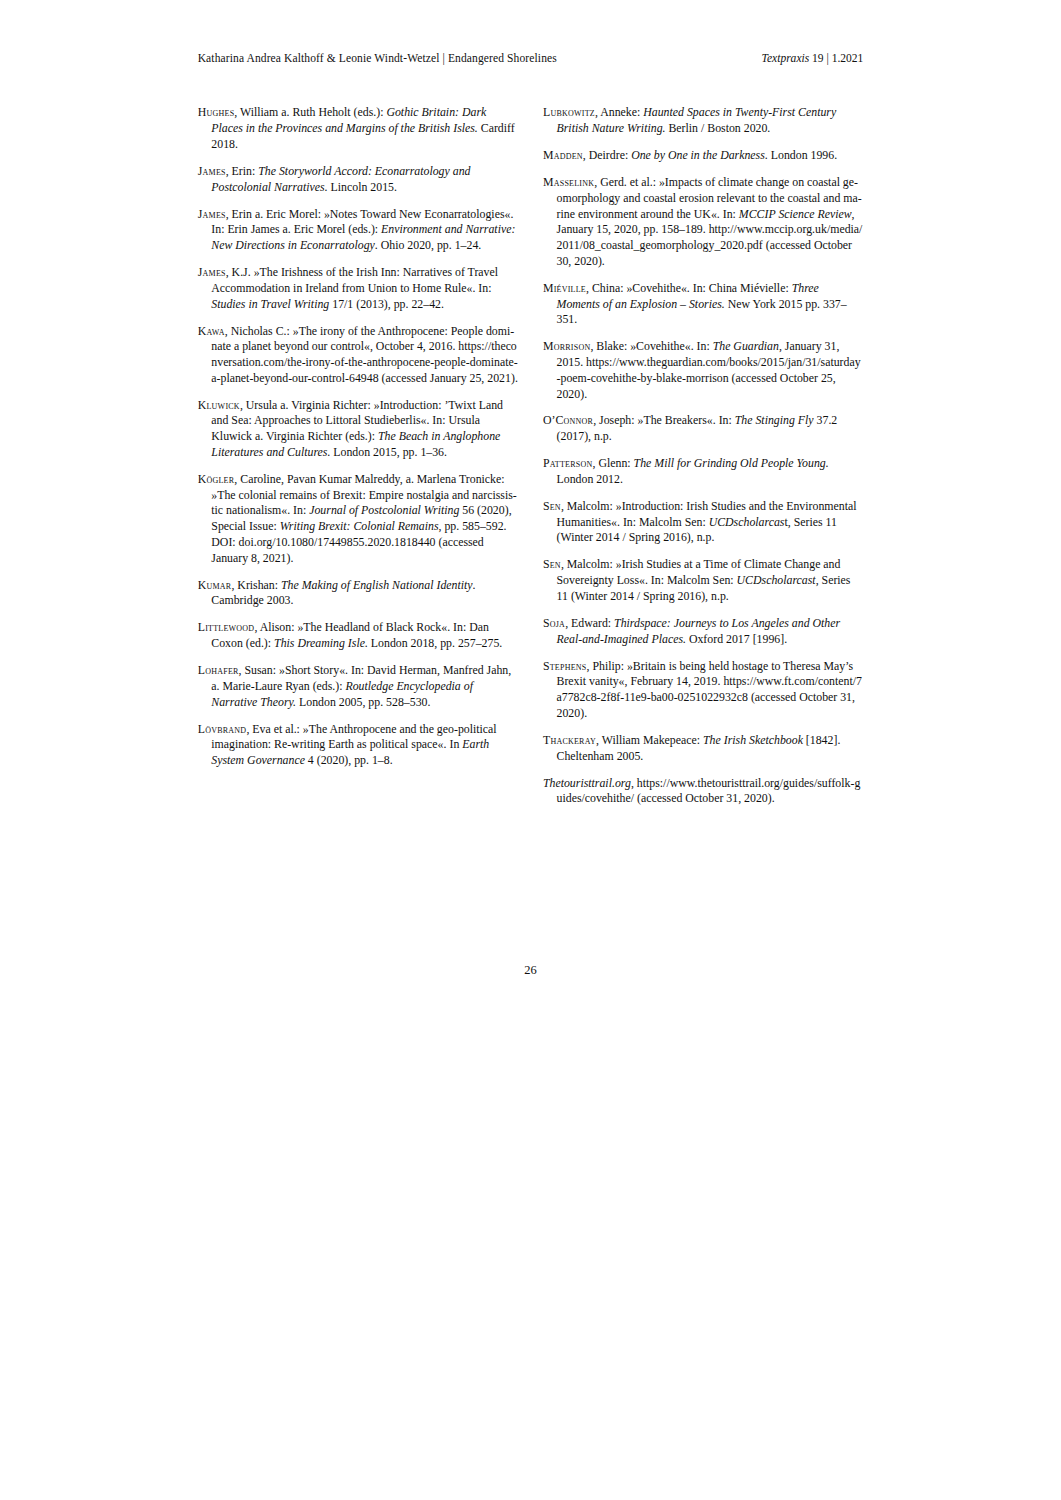Katharina Andrea Kalthoff & Leonie Windt-Wetzel | Endangered Shorelines
Textpraxis 19 | 1.2021
Hughes, William a. Ruth Heholt (eds.): Gothic Britain: Dark Places in the Provinces and Margins of the British Isles. Cardiff 2018.
James, Erin: The Storyworld Accord: Econarratology and Postcolonial Narratives. Lincoln 2015.
James, Erin a. Eric Morel: »Notes Toward New Econarratologies«. In: Erin James a. Eric Morel (eds.): Environment and Narrative: New Directions in Econarratology. Ohio 2020, pp. 1–24.
James, K.J. »The Irishness of the Irish Inn: Narratives of Travel Accommodation in Ireland from Union to Home Rule«. In: Studies in Travel Writing 17/1 (2013), pp. 22–42.
Kawa, Nicholas C.: »The irony of the Anthropocene: People dominate a planet beyond our control«, October 4, 2016. https://theconversation.com/the-irony-of-the-anthropocene-people-dominate-a-planet-beyond-our-control-64948 (accessed January 25, 2021).
Kluwick, Ursula a. Virginia Richter: »Introduction: ’Twixt Land and Sea: Approaches to Littoral Studieberlis«. In: Ursula Kluwick a. Virginia Richter (eds.): The Beach in Anglophone Literatures and Cultures. London 2015, pp. 1–36.
Kögler, Caroline, Pavan Kumar Malreddy, a. Marlena Tronicke: »The colonial remains of Brexit: Empire nostalgia and narcissistic nationalism«. In: Journal of Postcolonial Writing 56 (2020), Special Issue: Writing Brexit: Colonial Remains, pp. 585–592. DOI: doi.org/10.1080/17449855.2020.1818440 (accessed January 8, 2021).
Kumar, Krishan: The Making of English National Identity. Cambridge 2003.
Littlewood, Alison: »The Headland of Black Rock«. In: Dan Coxon (ed.): This Dreaming Isle. London 2018, pp. 257–275.
Lohafer, Susan: »Short Story«. In: David Herman, Manfred Jahn, a. Marie-Laure Ryan (eds.): Routledge Encyclopedia of Narrative Theory. London 2005, pp. 528–530.
Lövbrand, Eva et al.: »The Anthropocene and the geo-political imagination: Re-writing Earth as political space«. In Earth System Governance 4 (2020), pp. 1–8.
Lubkowitz, Anneke: Haunted Spaces in Twenty-First Century British Nature Writing. Berlin / Boston 2020.
Madden, Deirdre: One by One in the Darkness. London 1996.
Masselink, Gerd. et al.: »Impacts of climate change on coastal geomorphology and coastal erosion relevant to the coastal and marine environment around the UK«. In: MCCIP Science Review, January 15, 2020, pp. 158–189. http://www.mccip.org.uk/media/2011/08_coastal_geomorphology_2020.pdf (accessed October 30, 2020).
Miéville, China: »Covehithe«. In: China Miévielle: Three Moments of an Explosion – Stories. New York 2015 pp. 337–351.
Morrison, Blake: »Covehithe«. In: The Guardian, January 31, 2015. https://www.theguardian.com/books/2015/jan/31/saturday-poem-covehithe-by-blake-morrison (accessed October 25, 2020).
O’Connor, Joseph: »The Breakers«. In: The Stinging Fly 37.2 (2017), n.p.
Patterson, Glenn: The Mill for Grinding Old People Young. London 2012.
Sen, Malcolm: »Introduction: Irish Studies and the Environmental Humanities«. In: Malcolm Sen: UCDscholarcast, Series 11 (Winter 2014 / Spring 2016), n.p.
Sen, Malcolm: »Irish Studies at a Time of Climate Change and Sovereignty Loss«. In: Malcolm Sen: UCDscholarcast, Series 11 (Winter 2014 / Spring 2016), n.p.
Soja, Edward: Thirdspace: Journeys to Los Angeles and Other Real-and-Imagined Places. Oxford 2017 [1996].
Stephens, Philip: »Britain is being held hostage to Theresa May’s Brexit vanity«, February 14, 2019. https://www.ft.com/content/7a7782c8-2f8f-11e9-ba00-0251022932c8 (accessed October 31, 2020).
Thackeray, William Makepeace: The Irish Sketchbook [1842]. Cheltenham 2005.
Thetouristtrail.org, https://www.thetouristtrail.org/guides/suffolk-guides/covehithe/ (accessed October 31, 2020).
26